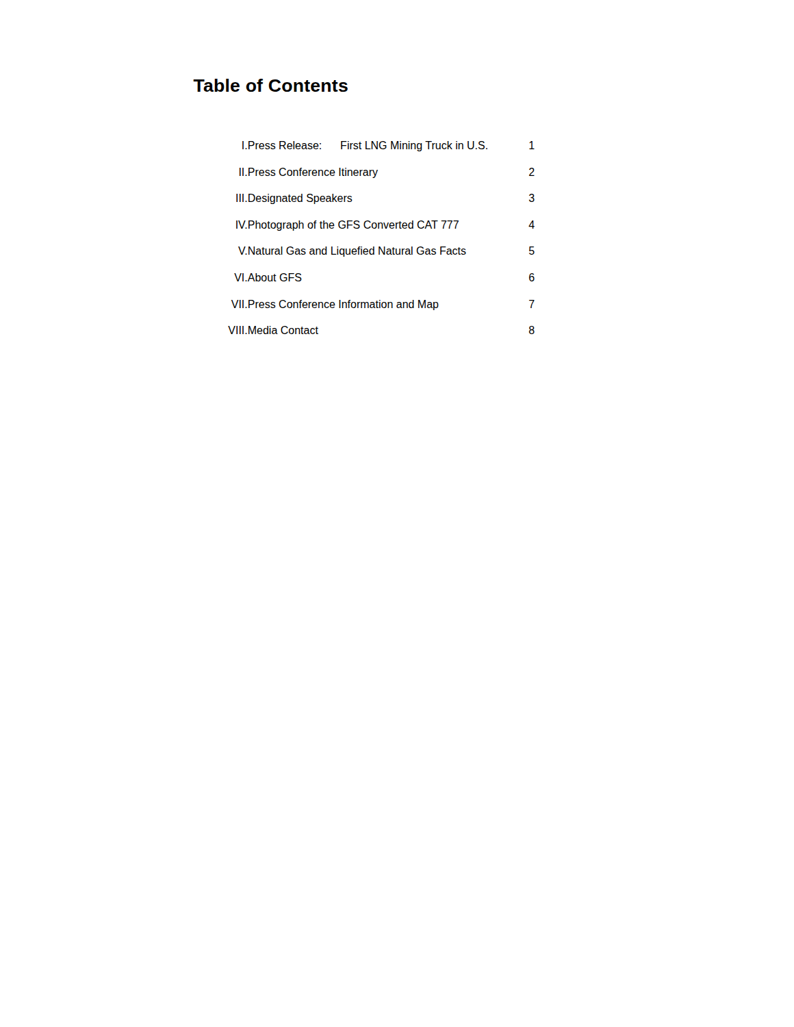Table of Contents
| I. | Press Release: First LNG Mining Truck in U.S. | 1 |
| II. | Press Conference Itinerary | 2 |
| III. | Designated Speakers | 3 |
| IV. | Photograph of the GFS Converted CAT 777 | 4 |
| V. | Natural Gas and Liquefied Natural Gas Facts | 5 |
| VI. | About GFS | 6 |
| VII. | Press Conference Information and Map | 7 |
| VIII. | Media Contact | 8 |